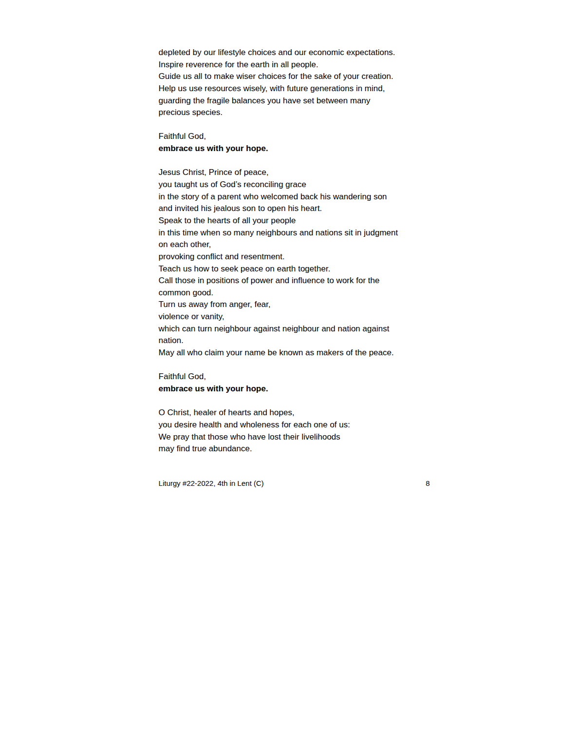depleted by our lifestyle choices and our economic expectations.
Inspire reverence for the earth in all people.
Guide us all to make wiser choices for the sake of your creation.
Help us use resources wisely, with future generations in mind,
guarding the fragile balances you have set between many
precious species.
Faithful God,
embrace us with your hope.
Jesus Christ, Prince of peace,
you taught us of God’s reconciling grace
in the story of a parent who welcomed back his wandering son
and invited his jealous son to open his heart.
Speak to the hearts of all your people
in this time when so many neighbours and nations sit in judgment
on each other,
provoking conflict and resentment.
Teach us how to seek peace on earth together.
Call those in positions of power and influence to work for the
common good.
Turn us away from anger, fear,
violence or vanity,
which can turn neighbour against neighbour and nation against
nation.
May all who claim your name be known as makers of the peace.
Faithful God,
embrace us with your hope.
O Christ, healer of hearts and hopes,
you desire health and wholeness for each one of us:
We pray that those who have lost their livelihoods
may find true abundance.
Liturgy #22-2022, 4th in Lent (C) 8